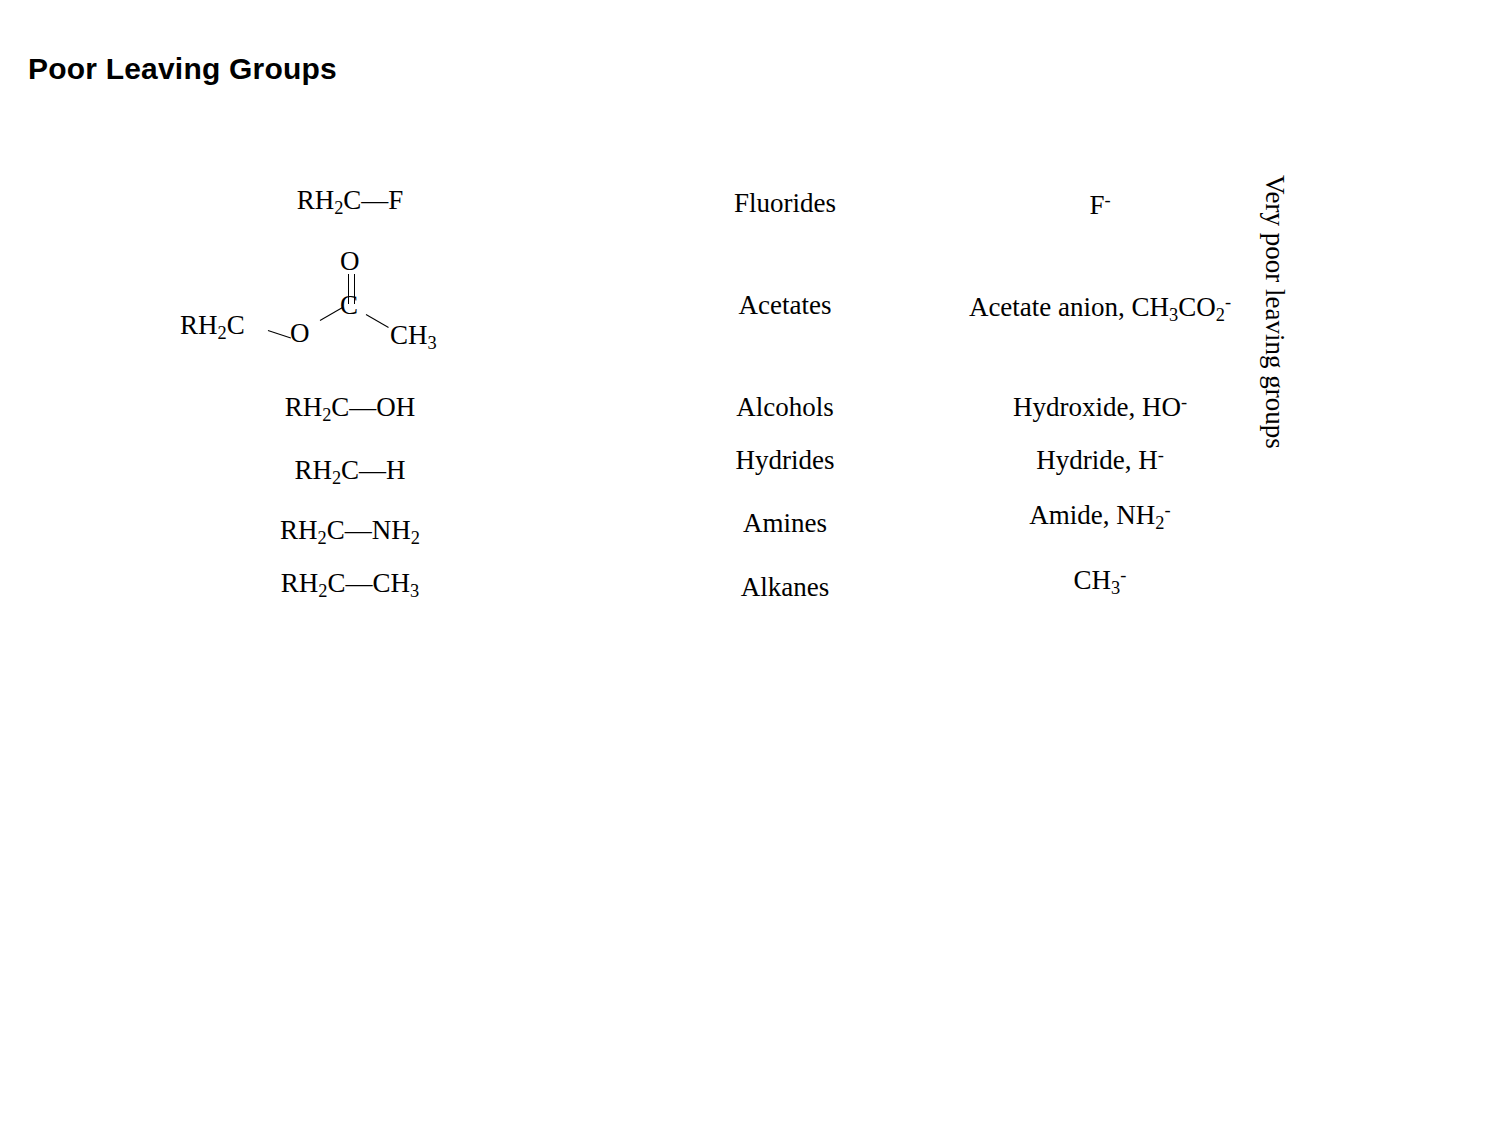Poor Leaving Groups
RH2C—F
Fluorides
F-
RH2C O C O CH3
Acetates
Acetate anion, CH3CO2-
RH2C—OH
Alcohols
Hydroxide, HO-
RH2C—H
Hydrides
Hydride, H-
RH2C—NH2
Amines
Amide, NH2-
RH2C—CH3
Alkanes
CH3-
Very poor leaving groups